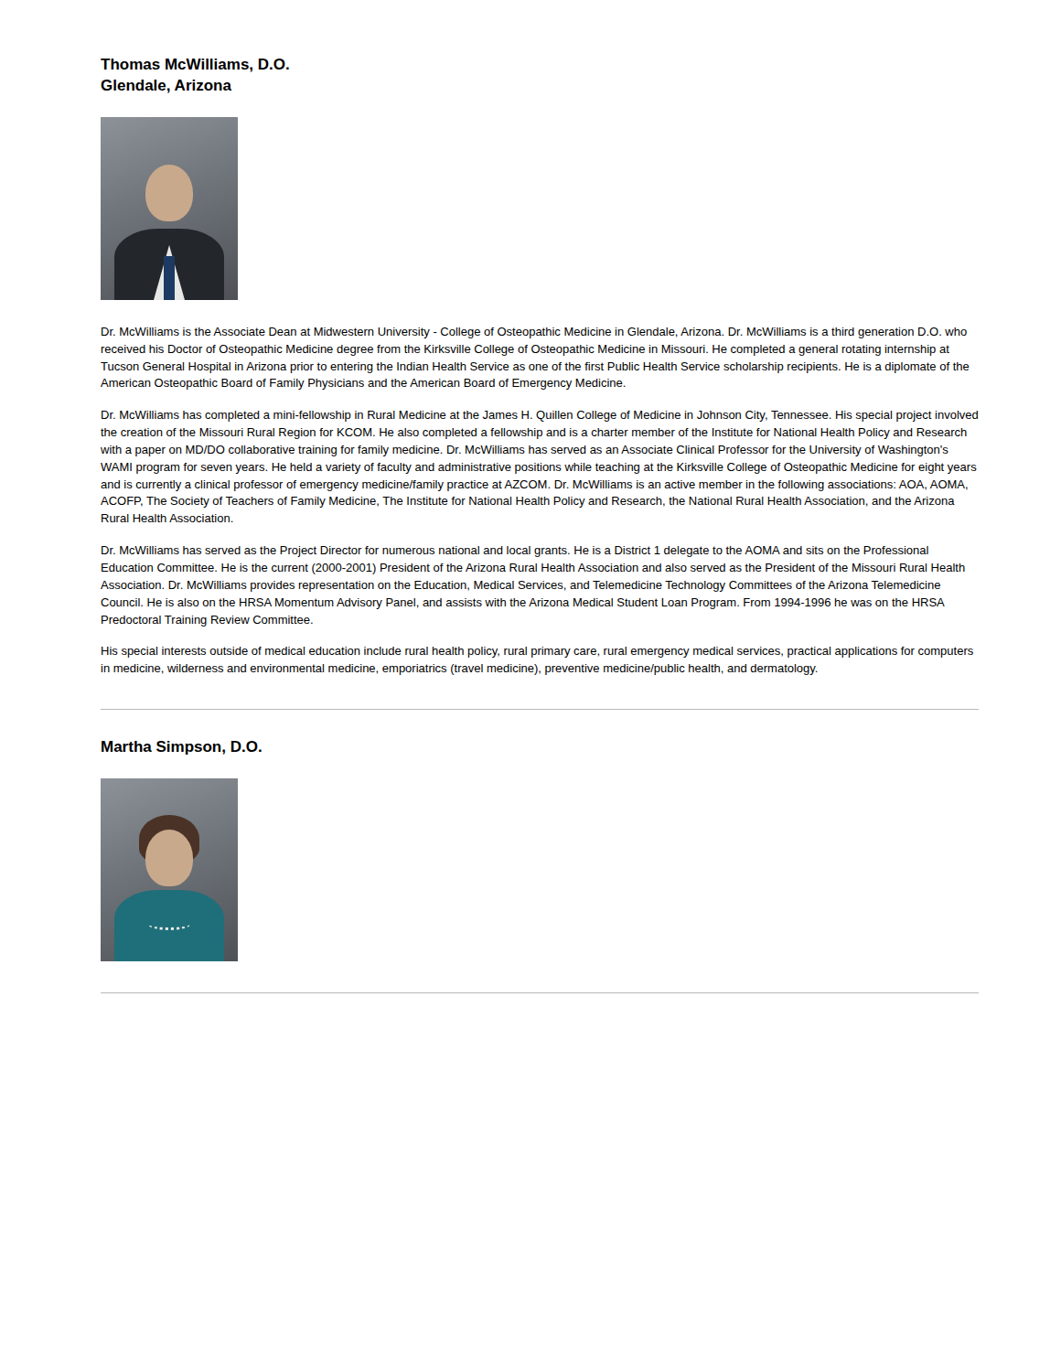Thomas McWilliams, D.O.
Glendale, Arizona
Dr. McWilliams is the Associate Dean at Midwestern University - College of Osteopathic Medicine in Glendale, Arizona. Dr. McWilliams is a third generation D.O. who received his Doctor of Osteopathic Medicine degree from the Kirksville College of Osteopathic Medicine in Missouri. He completed a general rotating internship at Tucson General Hospital in Arizona prior to entering the Indian Health Service as one of the first Public Health Service scholarship recipients. He is a diplomate of the American Osteopathic Board of Family Physicians and the American Board of Emergency Medicine.
Dr. McWilliams has completed a mini-fellowship in Rural Medicine at the James H. Quillen College of Medicine in Johnson City, Tennessee. His special project involved the creation of the Missouri Rural Region for KCOM. He also completed a fellowship and is a charter member of the Institute for National Health Policy and Research with a paper on MD/DO collaborative training for family medicine. Dr. McWilliams has served as an Associate Clinical Professor for the University of Washington's WAMI program for seven years. He held a variety of faculty and administrative positions while teaching at the Kirksville College of Osteopathic Medicine for eight years and is currently a clinical professor of emergency medicine/family practice at AZCOM. Dr. McWilliams is an active member in the following associations: AOA, AOMA, ACOFP, The Society of Teachers of Family Medicine, The Institute for National Health Policy and Research, the National Rural Health Association, and the Arizona Rural Health Association.
Dr. McWilliams has served as the Project Director for numerous national and local grants. He is a District 1 delegate to the AOMA and sits on the Professional Education Committee. He is the current (2000-2001) President of the Arizona Rural Health Association and also served as the President of the Missouri Rural Health Association. Dr. McWilliams provides representation on the Education, Medical Services, and Telemedicine Technology Committees of the Arizona Telemedicine Council. He is also on the HRSA Momentum Advisory Panel, and assists with the Arizona Medical Student Loan Program. From 1994-1996 he was on the HRSA Predoctoral Training Review Committee.
His special interests outside of medical education include rural health policy, rural primary care, rural emergency medical services, practical applications for computers in medicine, wilderness and environmental medicine, emporiatrics (travel medicine), preventive medicine/public health, and dermatology.
Martha Simpson, D.O.